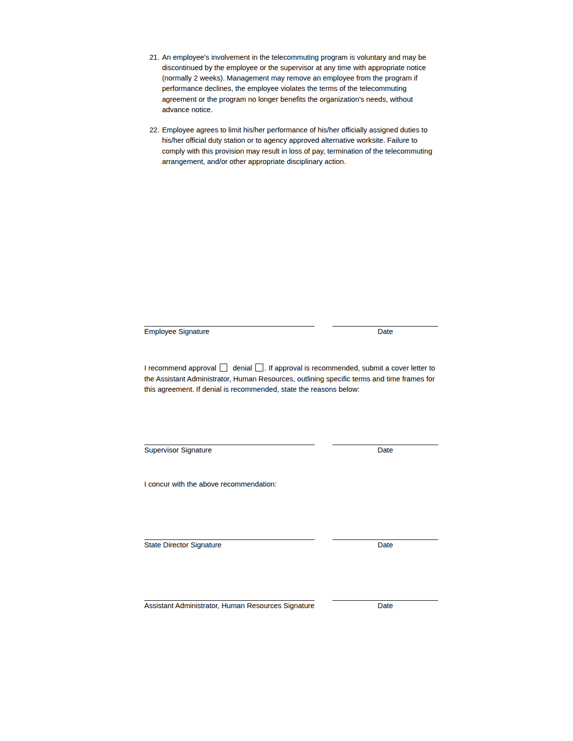21. An employee's involvement in the telecommuting program is voluntary and may be discontinued by the employee or the supervisor at any time with appropriate notice (normally 2 weeks). Management may remove an employee from the program if performance declines, the employee violates the terms of the telecommuting agreement or the program no longer benefits the organization's needs, without advance notice.
22. Employee agrees to limit his/her performance of his/her officially assigned duties to his/her official duty station or to agency approved alternative worksite. Failure to comply with this provision may result in loss of pay, termination of the telecommuting arrangement, and/or other appropriate disciplinary action.
| Employee Signature | | Date |
I recommend approval denial . If approval is recommended, submit a cover letter to the Assistant Administrator, Human Resources, outlining specific terms and time frames for this agreement. If denial is recommended, state the reasons below:
| Supervisor Signature | | Date |
I concur with the above recommendation:
| State Director Signature | | Date |
| Assistant Administrator, Human Resources Signature | | Date |